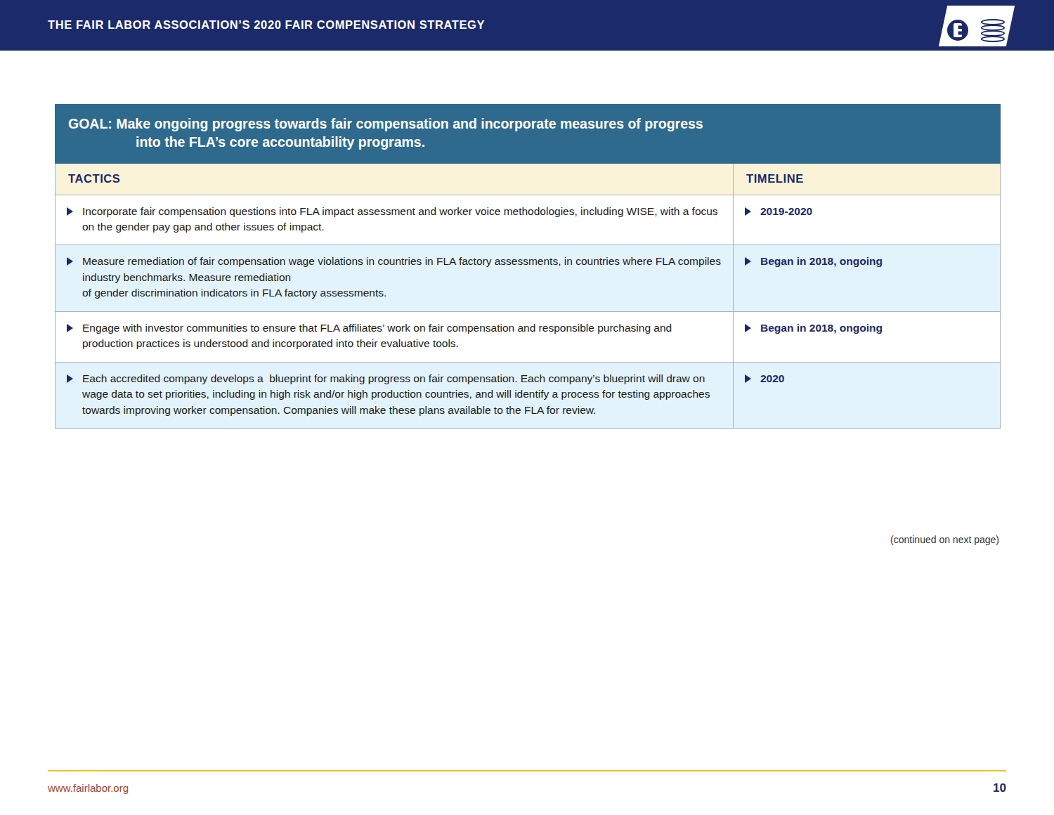The Fair Labor Association’s 2020 Fair Compensation Strategy
| GOAL: Make ongoing progress towards fair compensation and incorporate measures of progress into the FLA’s core accountability programs. |
| TACTICS | TIMELINE |
| Incorporate fair compensation questions into FLA impact assessment and worker voice methodologies, including WISE, with a focus on the gender pay gap and other issues of impact. | 2019-2020 |
| Measure remediation of fair compensation wage violations in countries in FLA factory assessments, in countries where FLA compiles industry benchmarks. Measure remediation of gender discrimination indicators in FLA factory assessments. | Began in 2018, ongoing |
| Engage with investor communities to ensure that FLA affiliates’ work on fair compensation and responsible purchasing and production practices is understood and incorporated into their evaluative tools. | Began in 2018, ongoing |
| Each accredited company develops a blueprint for making progress on fair compensation. Each company’s blueprint will draw on wage data to set priorities, including in high risk and/or high production countries, and will identify a process for testing approaches towards improving worker compensation. Companies will make these plans available to the FLA for review. | 2020 |
(continued on next page)
www.fairlabor.org
10